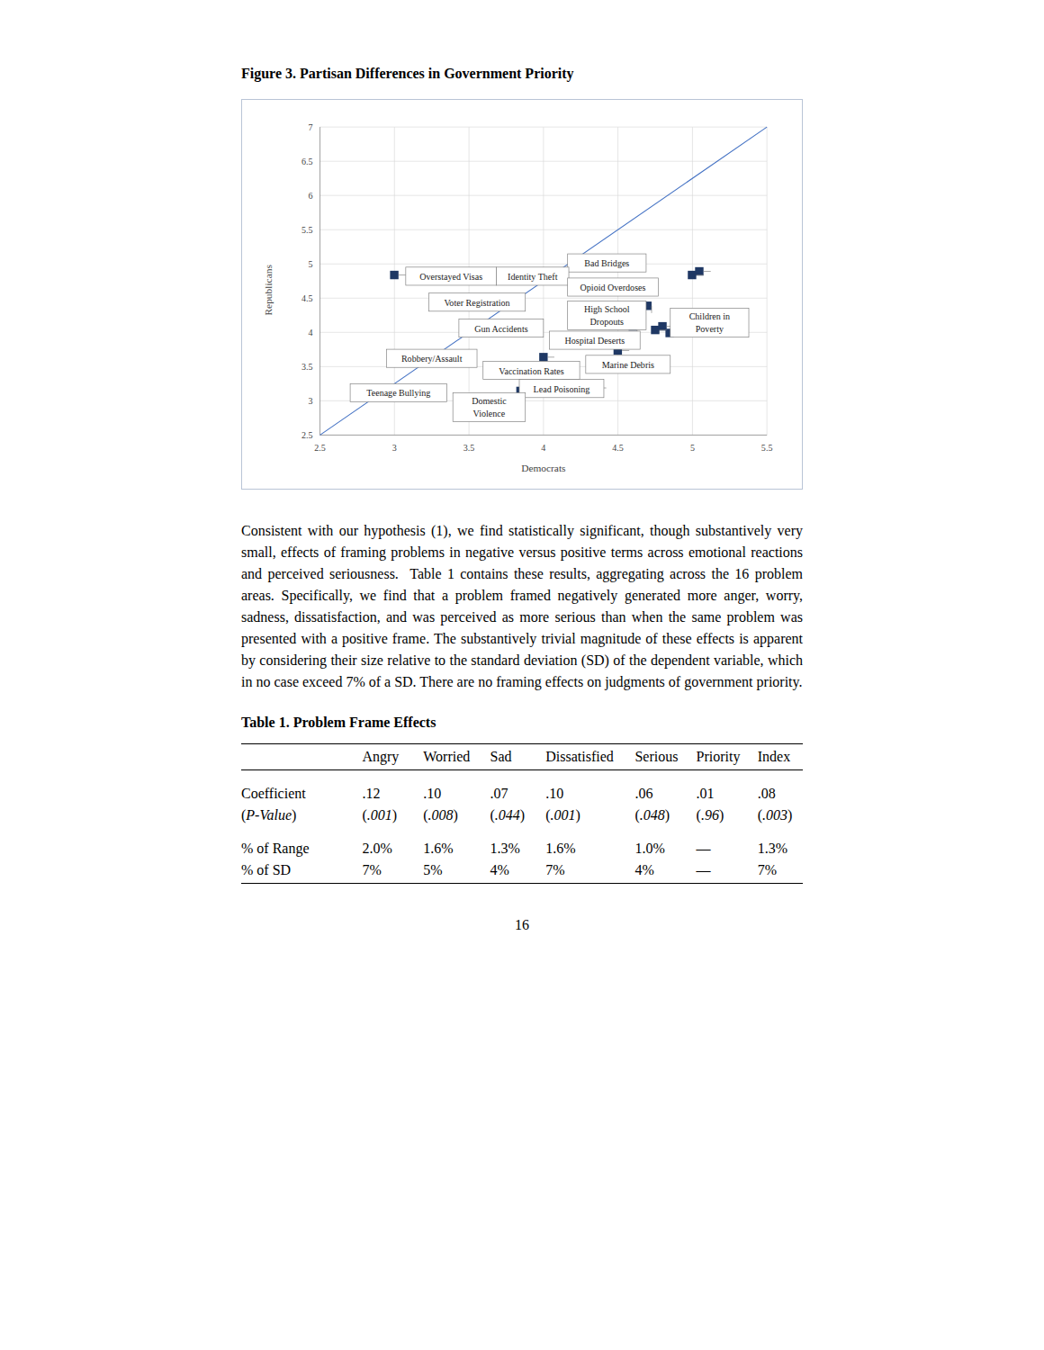Figure 3. Partisan Differences in Government Priority
7 6.5 6 5.5 5 4.5 4 3.5 3 2.5 2.5 3 3.5 4 4.5 5 5.5 Republicans Democrats Bad Bridges Overstayed Visas Identity Theft Opioid Overdoses Voter Registration High School Dropouts Children in Poverty Gun Accidents Hospital Deserts Robbery/Assault Vaccination Rates Marine Debris Lead Poisoning Teenage Bullying Domestic Violence
Consistent with our hypothesis (1), we find statistically significant, though substantively very small, effects of framing problems in negative versus positive terms across emotional reactions and perceived seriousness. Table 1 contains these results, aggregating across the 16 problem areas. Specifically, we find that a problem framed negatively generated more anger, worry, sadness, dissatisfaction, and was perceived as more serious than when the same problem was presented with a positive frame. The substantively trivial magnitude of these effects is apparent by considering their size relative to the standard deviation (SD) of the dependent variable, which in no case exceed 7% of a SD. There are no framing effects on judgments of government priority.
Table 1. Problem Frame Effects
| | Angry | Worried | Sad | Dissatisfied | Serious | Priority | Index |
| --- | --- | --- | --- | --- | --- | --- | --- |
| Coefficient | .12 | .10 | .07 | .10 | .06 | .01 | .08 |
| ( P-Value ) | ( .001 ) | ( .008 ) | ( .044 ) | ( .001 ) | ( .048 ) | ( .96 ) | ( .003 ) |
| % of Range | 2.0% | 1.6% | 1.3% | 1.6% | 1.0% | — | 1.3% |
| % of SD | 7% | 5% | 4% | 7% | 4% | — | 7% |
16